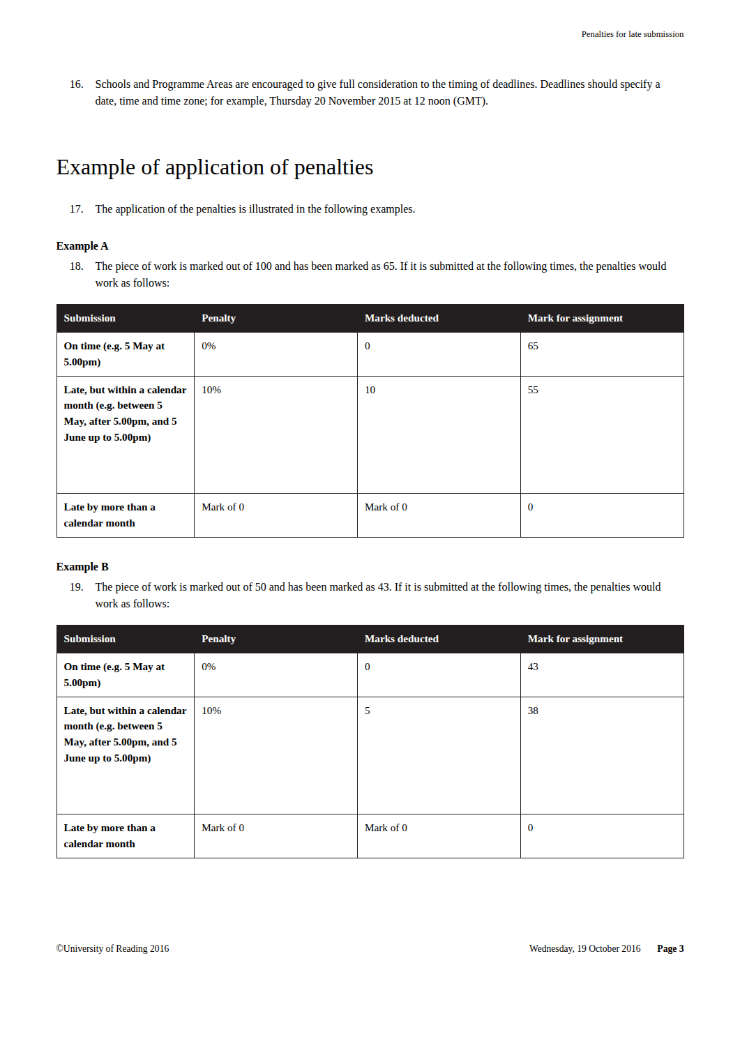Penalties for late submission
16. Schools and Programme Areas are encouraged to give full consideration to the timing of deadlines. Deadlines should specify a date, time and time zone; for example, Thursday 20 November 2015 at 12 noon (GMT).
Example of application of penalties
17. The application of the penalties is illustrated in the following examples.
Example A
18. The piece of work is marked out of 100 and has been marked as 65. If it is submitted at the following times, the penalties would work as follows:
| Submission | Penalty | Marks deducted | Mark for assignment |
| --- | --- | --- | --- |
| On time (e.g. 5 May at 5.00pm) | 0% | 0 | 65 |
| Late, but within a calendar month (e.g. between 5 May, after 5.00pm, and 5 June up to 5.00pm) | 10% | 10 | 55 |
| Late by more than a calendar month | Mark of 0 | Mark of 0 | 0 |
Example B
19. The piece of work is marked out of 50 and has been marked as 43. If it is submitted at the following times, the penalties would work as follows:
| Submission | Penalty | Marks deducted | Mark for assignment |
| --- | --- | --- | --- |
| On time (e.g. 5 May at 5.00pm) | 0% | 0 | 43 |
| Late, but within a calendar month (e.g. between 5 May, after 5.00pm, and 5 June up to 5.00pm) | 10% | 5 | 38 |
| Late by more than a calendar month | Mark of 0 | Mark of 0 | 0 |
©University of Reading 2016
Wednesday, 19 October 2016 Page 3